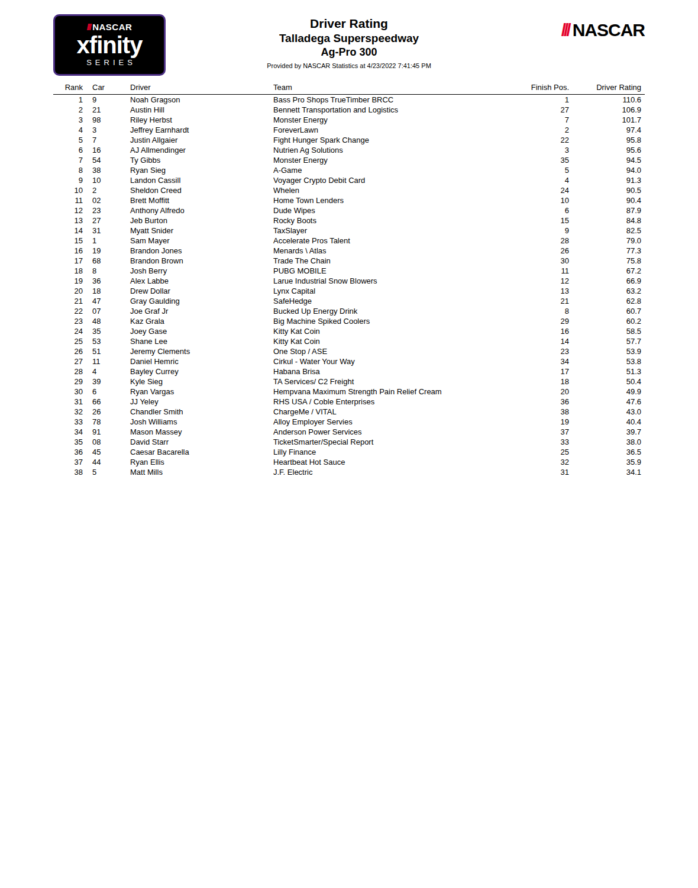///NASCAR
xfinity
SERIES
Driver Rating
Talladega Superspeedway
Ag-Pro 300
Provided by NASCAR Statistics at 4/23/2022 7:41:45 PM
///NASCAR
| Rank | Car | Driver | Team | Finish Pos. | Driver Rating |
| --- | --- | --- | --- | --- | --- |
| 1 | 9 | Noah Gragson | Bass Pro Shops TrueTimber BRCC | 1 | 110.6 |
| 2 | 21 | Austin Hill | Bennett Transportation and Logistics | 27 | 106.9 |
| 3 | 98 | Riley Herbst | Monster Energy | 7 | 101.7 |
| 4 | 3 | Jeffrey Earnhardt | ForeverLawn | 2 | 97.4 |
| 5 | 7 | Justin Allgaier | Fight Hunger Spark Change | 22 | 95.8 |
| 6 | 16 | AJ Allmendinger | Nutrien Ag Solutions | 3 | 95.6 |
| 7 | 54 | Ty Gibbs | Monster Energy | 35 | 94.5 |
| 8 | 38 | Ryan Sieg | A-Game | 5 | 94.0 |
| 9 | 10 | Landon Cassill | Voyager Crypto Debit Card | 4 | 91.3 |
| 10 | 2 | Sheldon Creed | Whelen | 24 | 90.5 |
| 11 | 02 | Brett Moffitt | Home Town Lenders | 10 | 90.4 |
| 12 | 23 | Anthony Alfredo | Dude Wipes | 6 | 87.9 |
| 13 | 27 | Jeb Burton | Rocky Boots | 15 | 84.8 |
| 14 | 31 | Myatt Snider | TaxSlayer | 9 | 82.5 |
| 15 | 1 | Sam Mayer | Accelerate Pros Talent | 28 | 79.0 |
| 16 | 19 | Brandon Jones | Menards \ Atlas | 26 | 77.3 |
| 17 | 68 | Brandon Brown | Trade The Chain | 30 | 75.8 |
| 18 | 8 | Josh Berry | PUBG MOBILE | 11 | 67.2 |
| 19 | 36 | Alex Labbe | Larue Industrial Snow Blowers | 12 | 66.9 |
| 20 | 18 | Drew Dollar | Lynx Capital | 13 | 63.2 |
| 21 | 47 | Gray Gaulding | SafeHedge | 21 | 62.8 |
| 22 | 07 | Joe Graf Jr | Bucked Up Energy Drink | 8 | 60.7 |
| 23 | 48 | Kaz Grala | Big Machine Spiked Coolers | 29 | 60.2 |
| 24 | 35 | Joey Gase | Kitty Kat Coin | 16 | 58.5 |
| 25 | 53 | Shane Lee | Kitty Kat Coin | 14 | 57.7 |
| 26 | 51 | Jeremy Clements | One Stop / ASE | 23 | 53.9 |
| 27 | 11 | Daniel Hemric | Cirkul - Water Your Way | 34 | 53.8 |
| 28 | 4 | Bayley Currey | Habana Brisa | 17 | 51.3 |
| 29 | 39 | Kyle Sieg | TA Services/ C2 Freight | 18 | 50.4 |
| 30 | 6 | Ryan Vargas | Hempvana Maximum Strength Pain Relief Cream | 20 | 49.9 |
| 31 | 66 | JJ Yeley | RHS USA / Coble Enterprises | 36 | 47.6 |
| 32 | 26 | Chandler Smith | ChargeMe / VITAL | 38 | 43.0 |
| 33 | 78 | Josh Williams | Alloy Employer Servies | 19 | 40.4 |
| 34 | 91 | Mason Massey | Anderson Power Services | 37 | 39.7 |
| 35 | 08 | David Starr | TicketSmarter/Special Report | 33 | 38.0 |
| 36 | 45 | Caesar Bacarella | Lilly Finance | 25 | 36.5 |
| 37 | 44 | Ryan Ellis | Heartbeat Hot Sauce | 32 | 35.9 |
| 38 | 5 | Matt Mills | J.F. Electric | 31 | 34.1 |